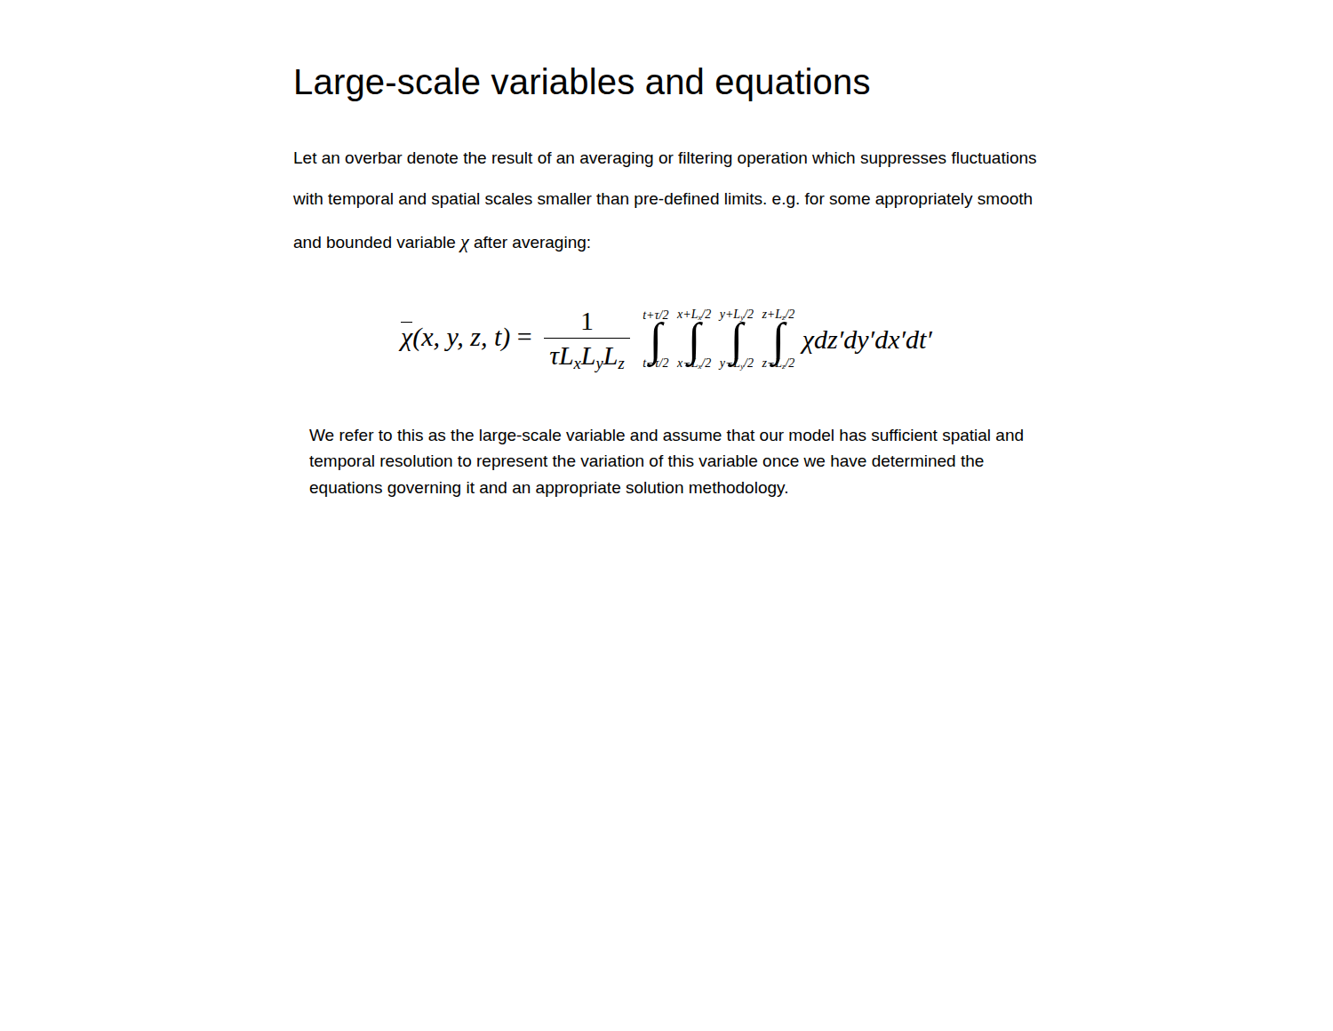Large-scale variables and equations
Let an overbar denote the result of an averaging or filtering operation which suppresses fluctuations with temporal and spatial scales smaller than pre-defined limits. e.g. for some appropriately smooth and bounded variable χ after averaging:
χ(x, y, z, t) = 1 τLxLyLz t+τ/2 ∫ t−τ/2 x+Lx/2 ∫ x−Lx/2 y+Ly/2 ∫ y−Ly/2 z+Lz/2 ∫ z−Lz/2 χdz′dy′dx′dt′
We refer to this as the large-scale variable and assume that our model has sufficient spatial and temporal resolution to represent the variation of this variable once we have determined the equations governing it and an appropriate solution methodology.